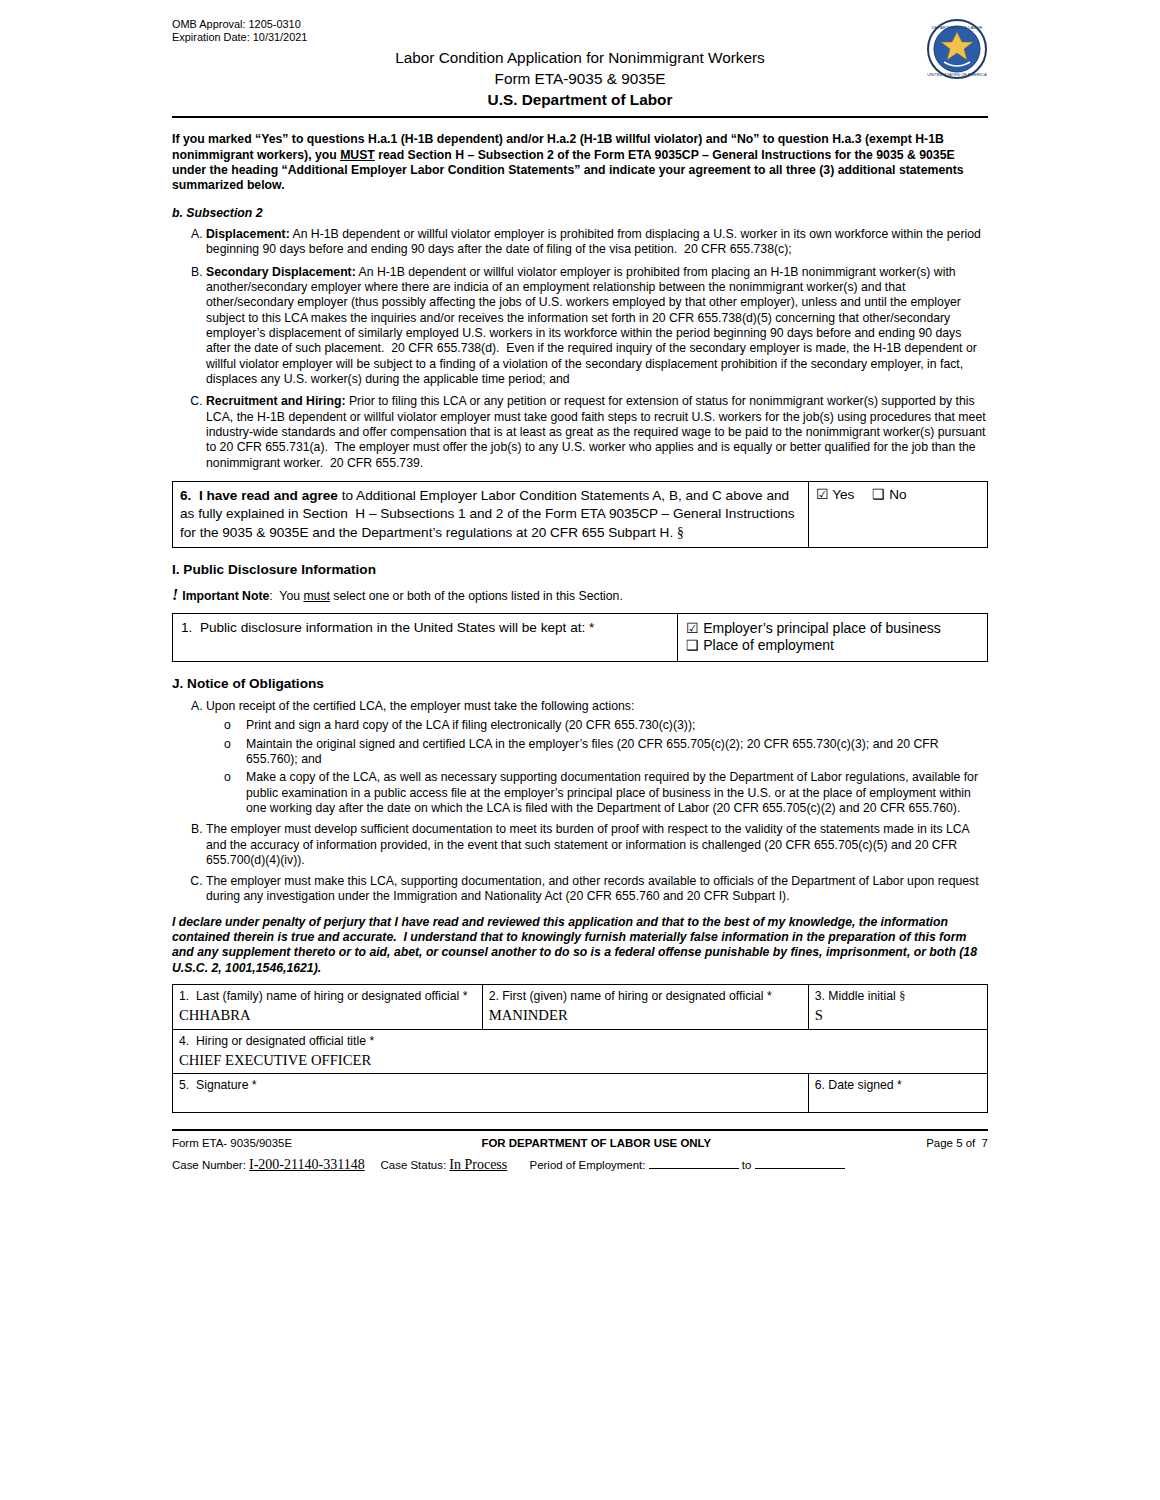OMB Approval: 1205-0310
Expiration Date: 10/31/2021
Labor Condition Application for Nonimmigrant Workers
Form ETA-9035 & 9035E
U.S. Department of Labor
DEPARTMENT OF LABOR UNITED STATES OF AMERICA
If you marked “Yes” to questions H.a.1 (H-1B dependent) and/or H.a.2 (H-1B willful violator) and “No” to question H.a.3 (exempt H-1B nonimmigrant workers), you MUST read Section H – Subsection 2 of the Form ETA 9035CP – General Instructions for the 9035 & 9035E under the heading “Additional Employer Labor Condition Statements” and indicate your agreement to all three (3) additional statements summarized below.
b. Subsection 2
Displacement: An H-1B dependent or willful violator employer is prohibited from displacing a U.S. worker in its own workforce within the period beginning 90 days before and ending 90 days after the date of filing of the visa petition. 20 CFR 655.738(c);
Secondary Displacement: An H-1B dependent or willful violator employer is prohibited from placing an H-1B nonimmigrant worker(s) with another/secondary employer where there are indicia of an employment relationship between the nonimmigrant worker(s) and that other/secondary employer (thus possibly affecting the jobs of U.S. workers employed by that other employer), unless and until the employer subject to this LCA makes the inquiries and/or receives the information set forth in 20 CFR 655.738(d)(5) concerning that other/secondary employer’s displacement of similarly employed U.S. workers in its workforce within the period beginning 90 days before and ending 90 days after the date of such placement. 20 CFR 655.738(d). Even if the required inquiry of the secondary employer is made, the H-1B dependent or willful violator employer will be subject to a finding of a violation of the secondary displacement prohibition if the secondary employer, in fact, displaces any U.S. worker(s) during the applicable time period; and
Recruitment and Hiring: Prior to filing this LCA or any petition or request for extension of status for nonimmigrant worker(s) supported by this LCA, the H-1B dependent or willful violator employer must take good faith steps to recruit U.S. workers for the job(s) using procedures that meet industry-wide standards and offer compensation that is at least as great as the required wage to be paid to the nonimmigrant worker(s) pursuant to 20 CFR 655.731(a). The employer must offer the job(s) to any U.S. worker who applies and is equally or better qualified for the job than the nonimmigrant worker. 20 CFR 655.739.
| 6. I have read and agree to Additional Employer Labor Condition Statements A, B, and C above and as fully explained in Section H – Subsections 1 and 2 of the Form ETA 9035CP – General Instructions for the 9035 & 9035E and the Department’s regulations at 20 CFR 655 Subpart H. § | ☑ Yes ❑ No |
I. Public Disclosure Information
!Important Note: You must select one or both of the options listed in this Section.
| 1. Public disclosure information in the United States will be kept at: * | ☑ Employer’s principal place of business ❑ Place of employment |
J. Notice of Obligations
Upon receipt of the certified LCA, the employer must take the following actions:
o
Print and sign a hard copy of the LCA if filing electronically (20 CFR 655.730(c)(3));
o
Maintain the original signed and certified LCA in the employer’s files (20 CFR 655.705(c)(2); 20 CFR 655.730(c)(3); and 20 CFR 655.760); and
o
Make a copy of the LCA, as well as necessary supporting documentation required by the Department of Labor regulations, available for public examination in a public access file at the employer’s principal place of business in the U.S. or at the place of employment within one working day after the date on which the LCA is filed with the Department of Labor (20 CFR 655.705(c)(2) and 20 CFR 655.760).
The employer must develop sufficient documentation to meet its burden of proof with respect to the validity of the statements made in its LCA and the accuracy of information provided, in the event that such statement or information is challenged (20 CFR 655.705(c)(5) and 20 CFR 655.700(d)(4)(iv)).
The employer must make this LCA, supporting documentation, and other records available to officials of the Department of Labor upon request during any investigation under the Immigration and Nationality Act (20 CFR 655.760 and 20 CFR Subpart I).
I declare under penalty of perjury that I have read and reviewed this application and that to the best of my knowledge, the information contained therein is true and accurate. I understand that to knowingly furnish materially false information in the preparation of this form and any supplement thereto or to aid, abet, or counsel another to do so is a federal offense punishable by fines, imprisonment, or both (18 U.S.C. 2, 1001,1546,1621).
| 1. Last (family) name of hiring or designated official * CHHABRA | 2. First (given) name of hiring or designated official * MANINDER | 3. Middle initial § S |
| 4. Hiring or designated official title * CHIEF EXECUTIVE OFFICER |
| 5. Signature * | 6. Date signed * |
| Form ETA- 9035/9035E | FOR DEPARTMENT OF LABOR USE ONLY | Page 5 of 7 |
| Case Number: I-200-21140-331148 Case Status: In Process Period of Employment: to |